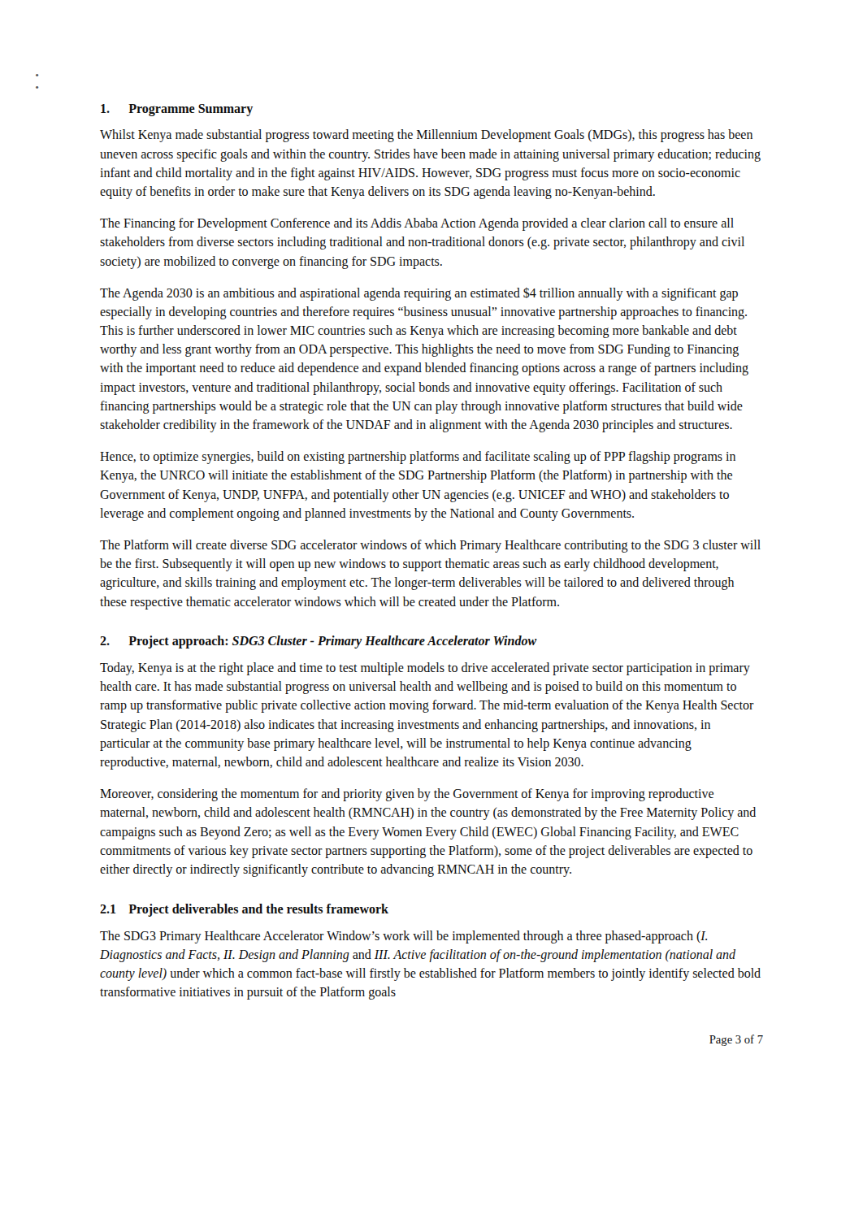• •
1. Programme Summary
Whilst Kenya made substantial progress toward meeting the Millennium Development Goals (MDGs), this progress has been uneven across specific goals and within the country. Strides have been made in attaining universal primary education; reducing infant and child mortality and in the fight against HIV/AIDS. However, SDG progress must focus more on socio-economic equity of benefits in order to make sure that Kenya delivers on its SDG agenda leaving no-Kenyan-behind.
The Financing for Development Conference and its Addis Ababa Action Agenda provided a clear clarion call to ensure all stakeholders from diverse sectors including traditional and non-traditional donors (e.g. private sector, philanthropy and civil society) are mobilized to converge on financing for SDG impacts.
The Agenda 2030 is an ambitious and aspirational agenda requiring an estimated $4 trillion annually with a significant gap especially in developing countries and therefore requires “business unusual” innovative partnership approaches to financing. This is further underscored in lower MIC countries such as Kenya which are increasing becoming more bankable and debt worthy and less grant worthy from an ODA perspective. This highlights the need to move from SDG Funding to Financing with the important need to reduce aid dependence and expand blended financing options across a range of partners including impact investors, venture and traditional philanthropy, social bonds and innovative equity offerings. Facilitation of such financing partnerships would be a strategic role that the UN can play through innovative platform structures that build wide stakeholder credibility in the framework of the UNDAF and in alignment with the Agenda 2030 principles and structures.
Hence, to optimize synergies, build on existing partnership platforms and facilitate scaling up of PPP flagship programs in Kenya, the UNRCO will initiate the establishment of the SDG Partnership Platform (the Platform) in partnership with the Government of Kenya, UNDP, UNFPA, and potentially other UN agencies (e.g. UNICEF and WHO) and stakeholders to leverage and complement ongoing and planned investments by the National and County Governments.
The Platform will create diverse SDG accelerator windows of which Primary Healthcare contributing to the SDG 3 cluster will be the first. Subsequently it will open up new windows to support thematic areas such as early childhood development, agriculture, and skills training and employment etc. The longer-term deliverables will be tailored to and delivered through these respective thematic accelerator windows which will be created under the Platform.
2. Project approach: SDG3 Cluster - Primary Healthcare Accelerator Window
Today, Kenya is at the right place and time to test multiple models to drive accelerated private sector participation in primary health care. It has made substantial progress on universal health and wellbeing and is poised to build on this momentum to ramp up transformative public private collective action moving forward. The mid-term evaluation of the Kenya Health Sector Strategic Plan (2014-2018) also indicates that increasing investments and enhancing partnerships, and innovations, in particular at the community base primary healthcare level, will be instrumental to help Kenya continue advancing reproductive, maternal, newborn, child and adolescent healthcare and realize its Vision 2030.
Moreover, considering the momentum for and priority given by the Government of Kenya for improving reproductive maternal, newborn, child and adolescent health (RMNCAH) in the country (as demonstrated by the Free Maternity Policy and campaigns such as Beyond Zero; as well as the Every Women Every Child (EWEC) Global Financing Facility, and EWEC commitments of various key private sector partners supporting the Platform), some of the project deliverables are expected to either directly or indirectly significantly contribute to advancing RMNCAH in the country.
2.1 Project deliverables and the results framework
The SDG3 Primary Healthcare Accelerator Window’s work will be implemented through a three phased-approach (I. Diagnostics and Facts, II. Design and Planning and III. Active facilitation of on-the-ground implementation (national and county level) under which a common fact-base will firstly be established for Platform members to jointly identify selected bold transformative initiatives in pursuit of the Platform goals
Page 3 of 7